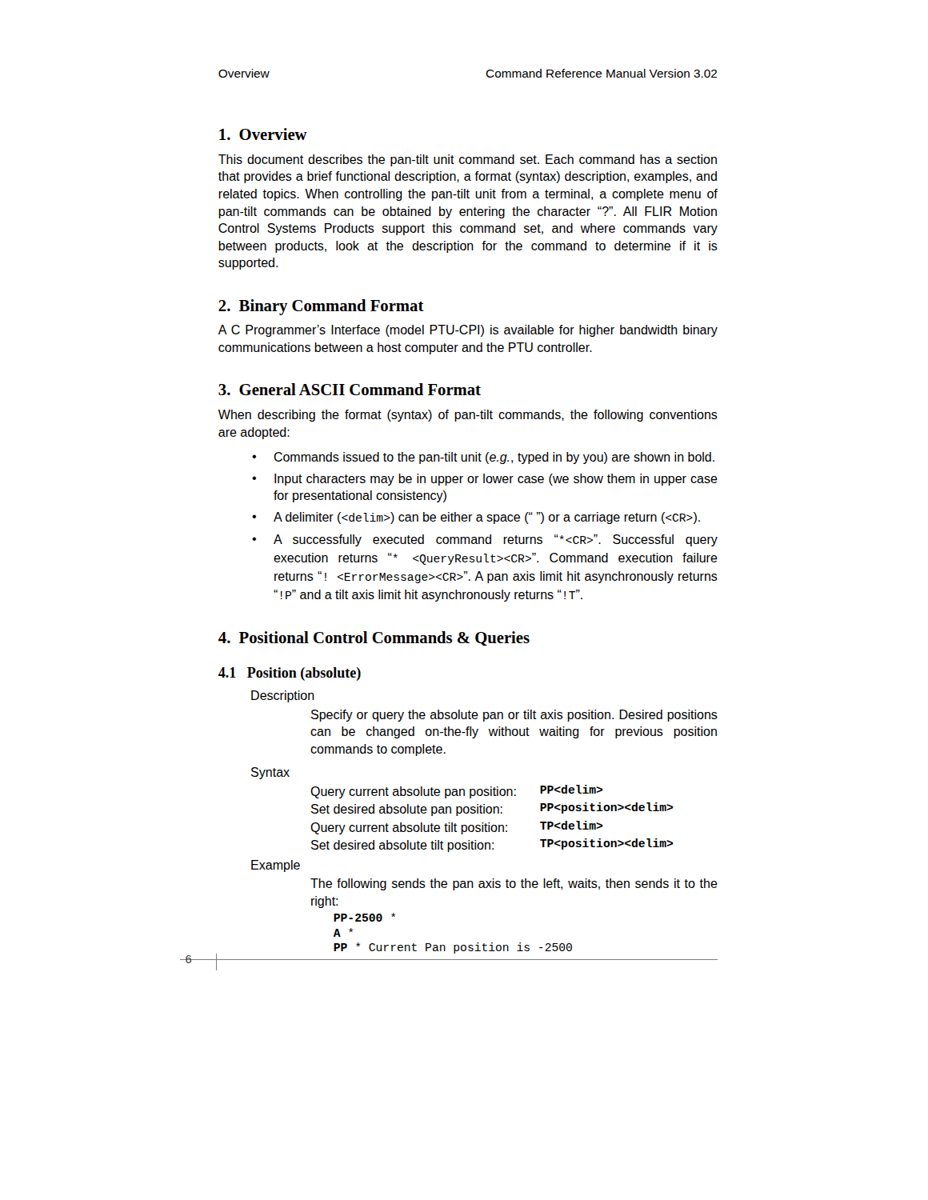Overview
Command Reference Manual Version 3.02
1. Overview
This document describes the pan-tilt unit command set. Each command has a section that provides a brief functional description, a format (syntax) description, examples, and related topics. When controlling the pan-tilt unit from a terminal, a complete menu of pan-tilt commands can be obtained by entering the character “?”. All FLIR Motion Control Systems Products support this command set, and where commands vary between products, look at the description for the command to determine if it is supported.
2. Binary Command Format
A C Programmer’s Interface (model PTU-CPI) is available for higher bandwidth binary communications between a host computer and the PTU controller.
3. General ASCII Command Format
When describing the format (syntax) of pan-tilt commands, the following conventions are adopted:
Commands issued to the pan-tilt unit (e.g., typed in by you) are shown in bold.
Input characters may be in upper or lower case (we show them in upper case for presentational consistency)
A delimiter (<delim>) can be either a space (“ ”) or a carriage return (<CR>).
A successfully executed command returns “*<CR>”. Successful query execution returns “* <QueryResult><CR>”. Command execution failure returns “! <ErrorMessage><CR>”. A pan axis limit hit asynchronously returns “!P” and a tilt axis limit hit asynchronously returns “!T”.
4. Positional Control Commands & Queries
4.1 Position (absolute)
Description
Specify or query the absolute pan or tilt axis position. Desired positions can be changed on-the-fly without waiting for previous position commands to complete.
Syntax
| Query current absolute pan position: | PP<delim> |
| Set desired absolute pan position: | PP<position><delim> |
| Query current absolute tilt position: | TP<delim> |
| Set desired absolute tilt position: | TP<position><delim> |
Example
The following sends the pan axis to the left, waits, then sends it to the right:
PP-2500 *
A *
PP * Current Pan position is -2500
6